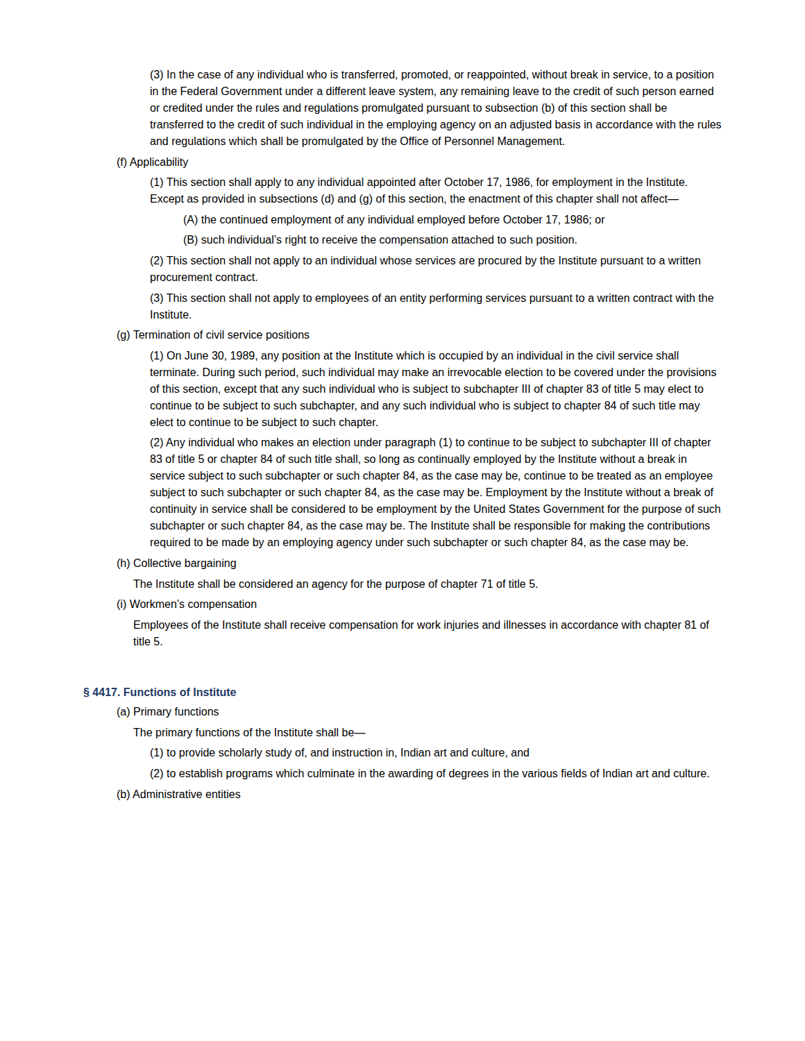(3) In the case of any individual who is transferred, promoted, or reappointed, without break in service, to a position in the Federal Government under a different leave system, any remaining leave to the credit of such person earned or credited under the rules and regulations promulgated pursuant to subsection (b) of this section shall be transferred to the credit of such individual in the employing agency on an adjusted basis in accordance with the rules and regulations which shall be promulgated by the Office of Personnel Management.
(f) Applicability
(1) This section shall apply to any individual appointed after October 17, 1986, for employment in the Institute. Except as provided in subsections (d) and (g) of this section, the enactment of this chapter shall not affect—
(A) the continued employment of any individual employed before October 17, 1986; or
(B) such individual’s right to receive the compensation attached to such position.
(2) This section shall not apply to an individual whose services are procured by the Institute pursuant to a written procurement contract.
(3) This section shall not apply to employees of an entity performing services pursuant to a written contract with the Institute.
(g) Termination of civil service positions
(1) On June 30, 1989, any position at the Institute which is occupied by an individual in the civil service shall terminate. During such period, such individual may make an irrevocable election to be covered under the provisions of this section, except that any such individual who is subject to subchapter III of chapter 83 of title 5 may elect to continue to be subject to such subchapter, and any such individual who is subject to chapter 84 of such title may elect to continue to be subject to such chapter.
(2) Any individual who makes an election under paragraph (1) to continue to be subject to subchapter III of chapter 83 of title 5 or chapter 84 of such title shall, so long as continually employed by the Institute without a break in service subject to such subchapter or such chapter 84, as the case may be, continue to be treated as an employee subject to such subchapter or such chapter 84, as the case may be. Employment by the Institute without a break of continuity in service shall be considered to be employment by the United States Government for the purpose of such subchapter or such chapter 84, as the case may be. The Institute shall be responsible for making the contributions required to be made by an employing agency under such subchapter or such chapter 84, as the case may be.
(h) Collective bargaining
The Institute shall be considered an agency for the purpose of chapter 71 of title 5.
(i) Workmen’s compensation
Employees of the Institute shall receive compensation for work injuries and illnesses in accordance with chapter 81 of title 5.
§ 4417. Functions of Institute
(a) Primary functions
The primary functions of the Institute shall be—
(1) to provide scholarly study of, and instruction in, Indian art and culture, and
(2) to establish programs which culminate in the awarding of degrees in the various fields of Indian art and culture.
(b) Administrative entities